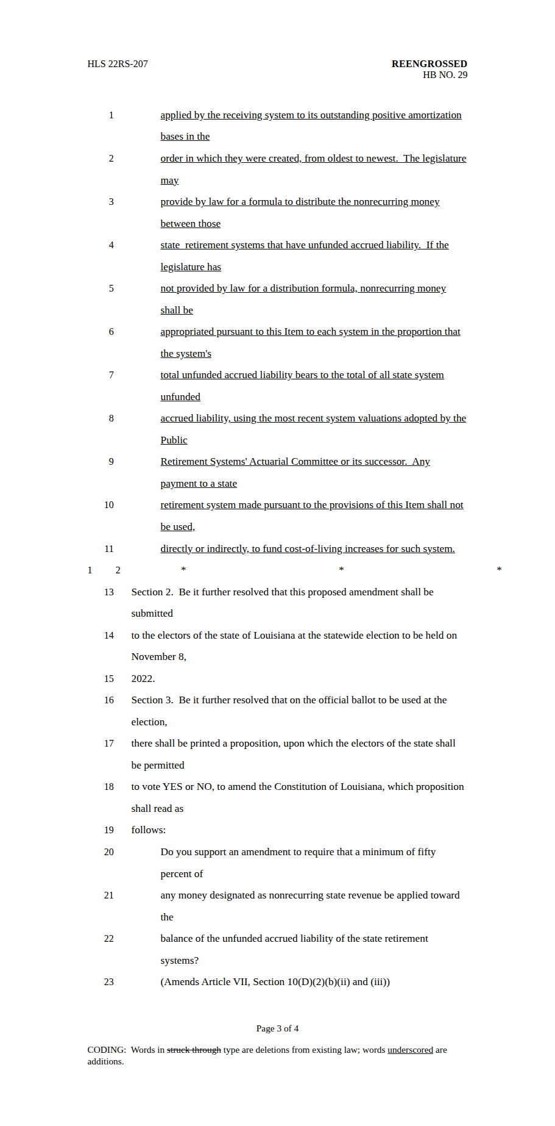HLS 22RS-207
REENGROSSED
HB NO. 29
applied by the receiving system to its outstanding positive amortization bases in the
order in which they were created, from oldest to newest. The legislature may
provide by law for a formula to distribute the nonrecurring money between those
state retirement systems that have unfunded accrued liability. If the legislature has
not provided by law for a distribution formula, nonrecurring money shall be
appropriated pursuant to this Item to each system in the proportion that the system's
total unfunded accrued liability bears to the total of all state system unfunded
accrued liability, using the most recent system valuations adopted by the Public
Retirement Systems' Actuarial Committee or its successor. Any payment to a state
retirement system made pursuant to the provisions of this Item shall not be used,
directly or indirectly, to fund cost-of-living increases for such system.
* * *
Section 2. Be it further resolved that this proposed amendment shall be submitted
to the electors of the state of Louisiana at the statewide election to be held on November 8,
2022.
Section 3. Be it further resolved that on the official ballot to be used at the election,
there shall be printed a proposition, upon which the electors of the state shall be permitted
to vote YES or NO, to amend the Constitution of Louisiana, which proposition shall read as
follows:
Do you support an amendment to require that a minimum of fifty percent of
any money designated as nonrecurring state revenue be applied toward the
balance of the unfunded accrued liability of the state retirement systems?
(Amends Article VII, Section 10(D)(2)(b)(ii) and (iii))
Page 3 of 4
CODING: Words in struck through type are deletions from existing law; words underscored are additions.